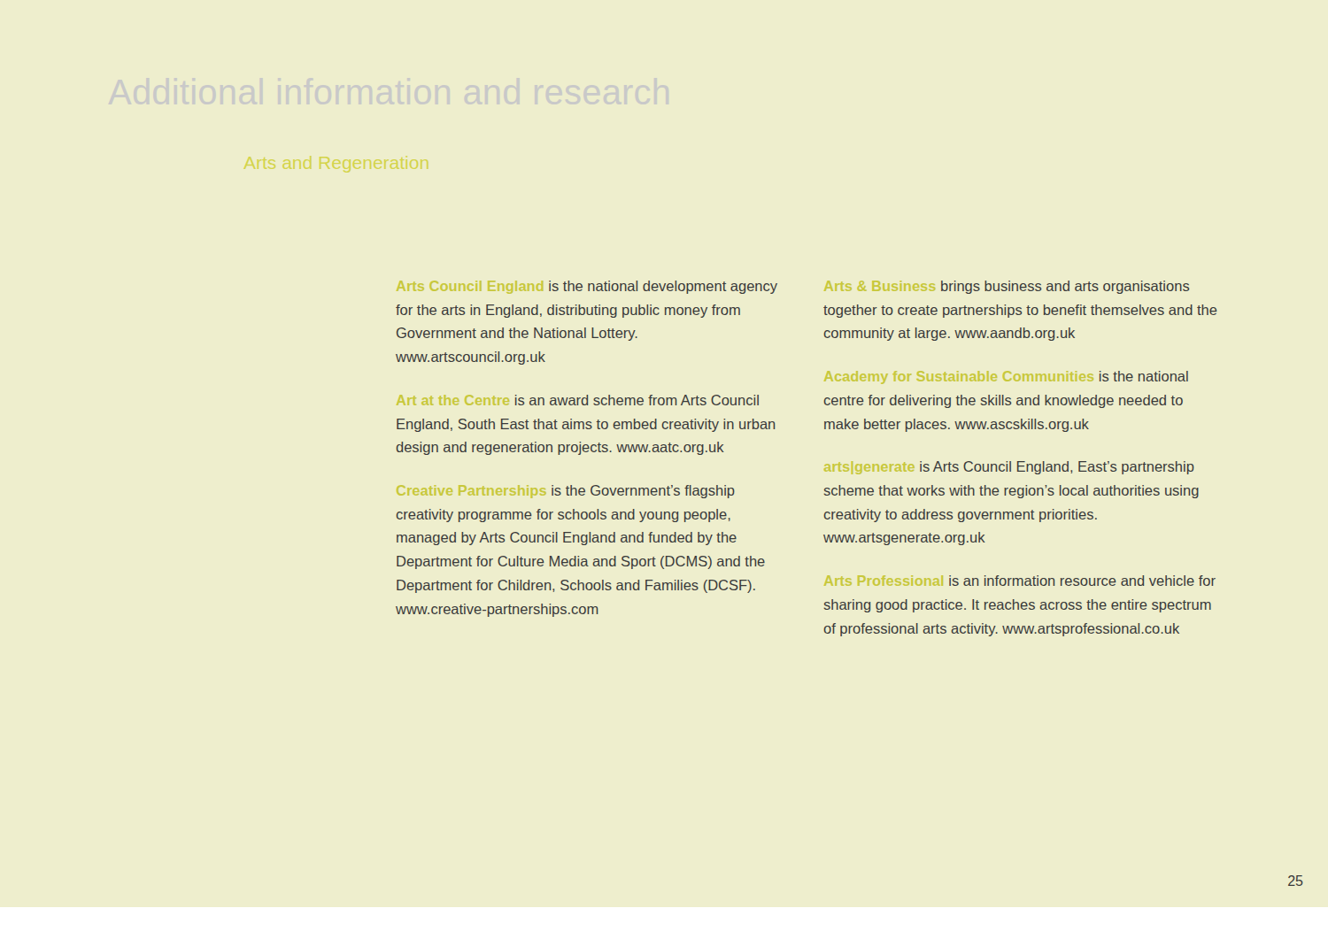Additional information and research
Arts and Regeneration
Arts Council England is the national development agency for the arts in England, distributing public money from Government and the National Lottery. www.artscouncil.org.uk
Art at the Centre is an award scheme from Arts Council England, South East that aims to embed creativity in urban design and regeneration projects. www.aatc.org.uk
Creative Partnerships is the Government’s flagship creativity programme for schools and young people, managed by Arts Council England and funded by the Department for Culture Media and Sport (DCMS) and the Department for Children, Schools and Families (DCSF). www.creative-partnerships.com
Arts & Business brings business and arts organisations together to create partnerships to benefit themselves and the community at large. www.aandb.org.uk
Academy for Sustainable Communities is the national centre for delivering the skills and knowledge needed to make better places. www.ascskills.org.uk
arts|generate is Arts Council England, East’s partnership scheme that works with the region’s local authorities using creativity to address government priorities. www.artsgenerate.org.uk
Arts Professional is an information resource and vehicle for sharing good practice. It reaches across the entire spectrum of professional arts activity. www.artsprofessional.co.uk
25